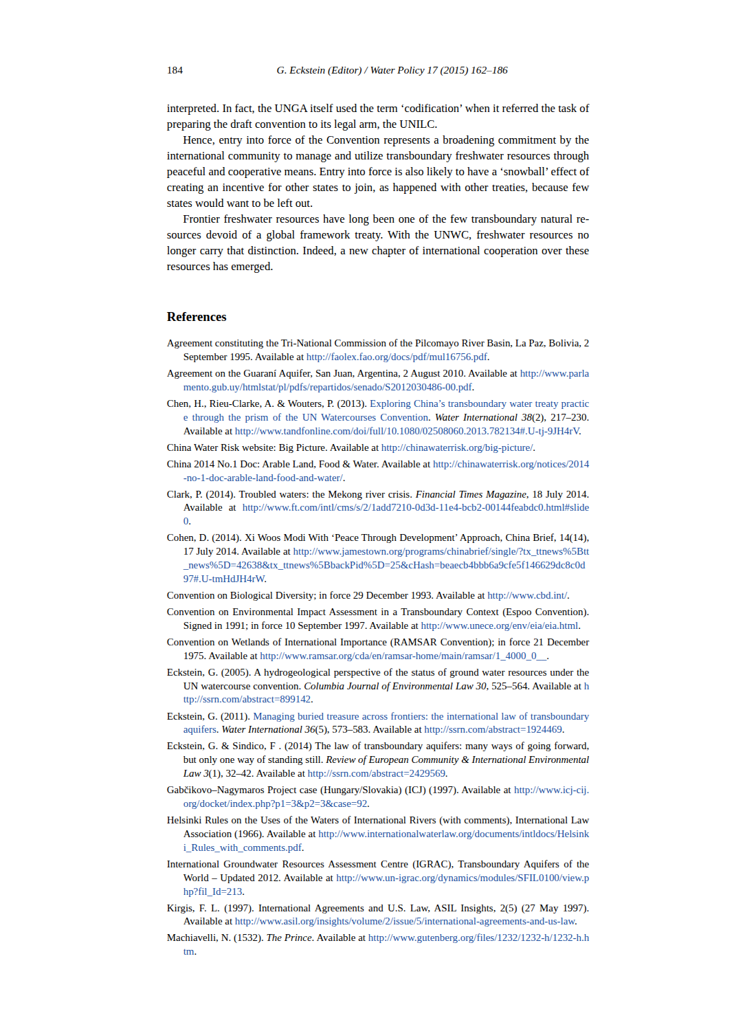184 G. Eckstein (Editor) / Water Policy 17 (2015) 162–186
interpreted. In fact, the UNGA itself used the term ‘codification’ when it referred the task of preparing the draft convention to its legal arm, the UNILC.
Hence, entry into force of the Convention represents a broadening commitment by the international community to manage and utilize transboundary freshwater resources through peaceful and cooperative means. Entry into force is also likely to have a ‘snowball’ effect of creating an incentive for other states to join, as happened with other treaties, because few states would want to be left out.
Frontier freshwater resources have long been one of the few transboundary natural resources devoid of a global framework treaty. With the UNWC, freshwater resources no longer carry that distinction. Indeed, a new chapter of international cooperation over these resources has emerged.
References
Agreement constituting the Tri-National Commission of the Pilcomayo River Basin, La Paz, Bolivia, 2 September 1995. Available at http://faolex.fao.org/docs/pdf/mul16756.pdf.
Agreement on the Guaraní Aquifer, San Juan, Argentina, 2 August 2010. Available at http://www.parlamento.gub.uy/htmlstat/pl/pdfs/repartidos/senado/S2012030486-00.pdf.
Chen, H., Rieu-Clarke, A. & Wouters, P. (2013). Exploring China’s transboundary water treaty practice through the prism of the UN Watercourses Convention. Water International 38(2), 217–230. Available at http://www.tandfonline.com/doi/full/10.1080/02508060.2013.782134#.U-tj-9JH4rV.
China Water Risk website: Big Picture. Available at http://chinawaterrisk.org/big-picture/.
China 2014 No.1 Doc: Arable Land, Food & Water. Available at http://chinawaterrisk.org/notices/2014-no-1-doc-arable-land-food-and-water/.
Clark, P. (2014). Troubled waters: the Mekong river crisis. Financial Times Magazine, 18 July 2014. Available at http://www.ft.com/intl/cms/s/2/1add7210-0d3d-11e4-bcb2-00144feabdc0.html#slide0.
Cohen, D. (2014). Xi Woos Modi With ‘Peace Through Development’ Approach, China Brief, 14(14), 17 July 2014. Available at http://www.jamestown.org/programs/chinabrief/single/?tx_ttnews%5Btt_news%5D=42638&tx_ttnews%5BbackPid%5D=25&cHash=beaecb4bbb6a9cfe5f146629dc8c0d97#.U-tmHdJH4rW.
Convention on Biological Diversity; in force 29 December 1993. Available at http://www.cbd.int/.
Convention on Environmental Impact Assessment in a Transboundary Context (Espoo Convention). Signed in 1991; in force 10 September 1997. Available at http://www.unece.org/env/eia/eia.html.
Convention on Wetlands of International Importance (RAMSAR Convention); in force 21 December 1975. Available at http://www.ramsar.org/cda/en/ramsar-home/main/ramsar/1_4000_0__.
Eckstein, G. (2005). A hydrogeological perspective of the status of ground water resources under the UN watercourse convention. Columbia Journal of Environmental Law 30, 525–564. Available at http://ssrn.com/abstract=899142.
Eckstein, G. (2011). Managing buried treasure across frontiers: the international law of transboundary aquifers. Water International 36(5), 573–583. Available at http://ssrn.com/abstract=1924469.
Eckstein, G. & Sindico, F . (2014) The law of transboundary aquifers: many ways of going forward, but only one way of standing still. Review of European Community & International Environmental Law 3(1), 32–42. Available at http://ssrn.com/abstract=2429569.
Gabčikovo–Nagymaros Project case (Hungary/Slovakia) (ICJ) (1997). Available at http://www.icj-cij.org/docket/index.php?p1=3&p2=3&case=92.
Helsinki Rules on the Uses of the Waters of International Rivers (with comments), International Law Association (1966). Available at http://www.internationalwaterlaw.org/documents/intldocs/Helsinki_Rules_with_comments.pdf.
International Groundwater Resources Assessment Centre (IGRAC), Transboundary Aquifers of the World – Updated 2012. Available at http://www.un-igrac.org/dynamics/modules/SFIL0100/view.php?fil_Id=213.
Kirgis, F. L. (1997). International Agreements and U.S. Law, ASIL Insights, 2(5) (27 May 1997). Available at http://www.asil.org/insights/volume/2/issue/5/international-agreements-and-us-law.
Machiavelli, N. (1532). The Prince. Available at http://www.gutenberg.org/files/1232/1232-h/1232-h.htm.